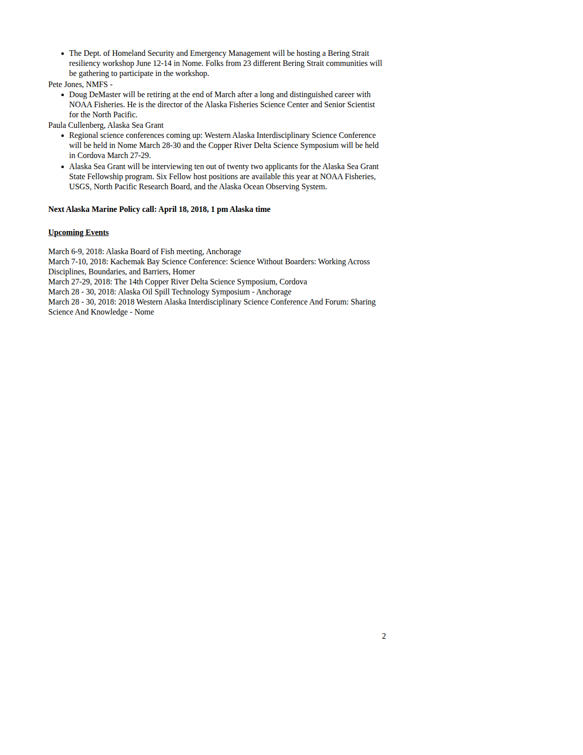The Dept. of Homeland Security and Emergency Management will be hosting a Bering Strait resiliency workshop June 12-14 in Nome. Folks from 23 different Bering Strait communities will be gathering to participate in the workshop.
Pete Jones, NMFS -
Doug DeMaster will be retiring at the end of March after a long and distinguished career with NOAA Fisheries. He is the director of the Alaska Fisheries Science Center and Senior Scientist for the North Pacific.
Paula Cullenberg, Alaska Sea Grant
Regional science conferences coming up: Western Alaska Interdisciplinary Science Conference will be held in Nome March 28-30 and the Copper River Delta Science Symposium will be held in Cordova March 27-29.
Alaska Sea Grant will be interviewing ten out of twenty two applicants for the Alaska Sea Grant State Fellowship program. Six Fellow host positions are available this year at NOAA Fisheries, USGS, North Pacific Research Board, and the Alaska Ocean Observing System.
Next Alaska Marine Policy call: April 18, 2018, 1 pm Alaska time
Upcoming Events
March 6-9, 2018: Alaska Board of Fish meeting, Anchorage
March 7-10, 2018: Kachemak Bay Science Conference: Science Without Boarders: Working Across Disciplines, Boundaries, and Barriers, Homer
March 27-29, 2018: The 14th Copper River Delta Science Symposium, Cordova
March 28 - 30, 2018: Alaska Oil Spill Technology Symposium - Anchorage
March 28 - 30, 2018: 2018 Western Alaska Interdisciplinary Science Conference And Forum: Sharing Science And Knowledge - Nome
2